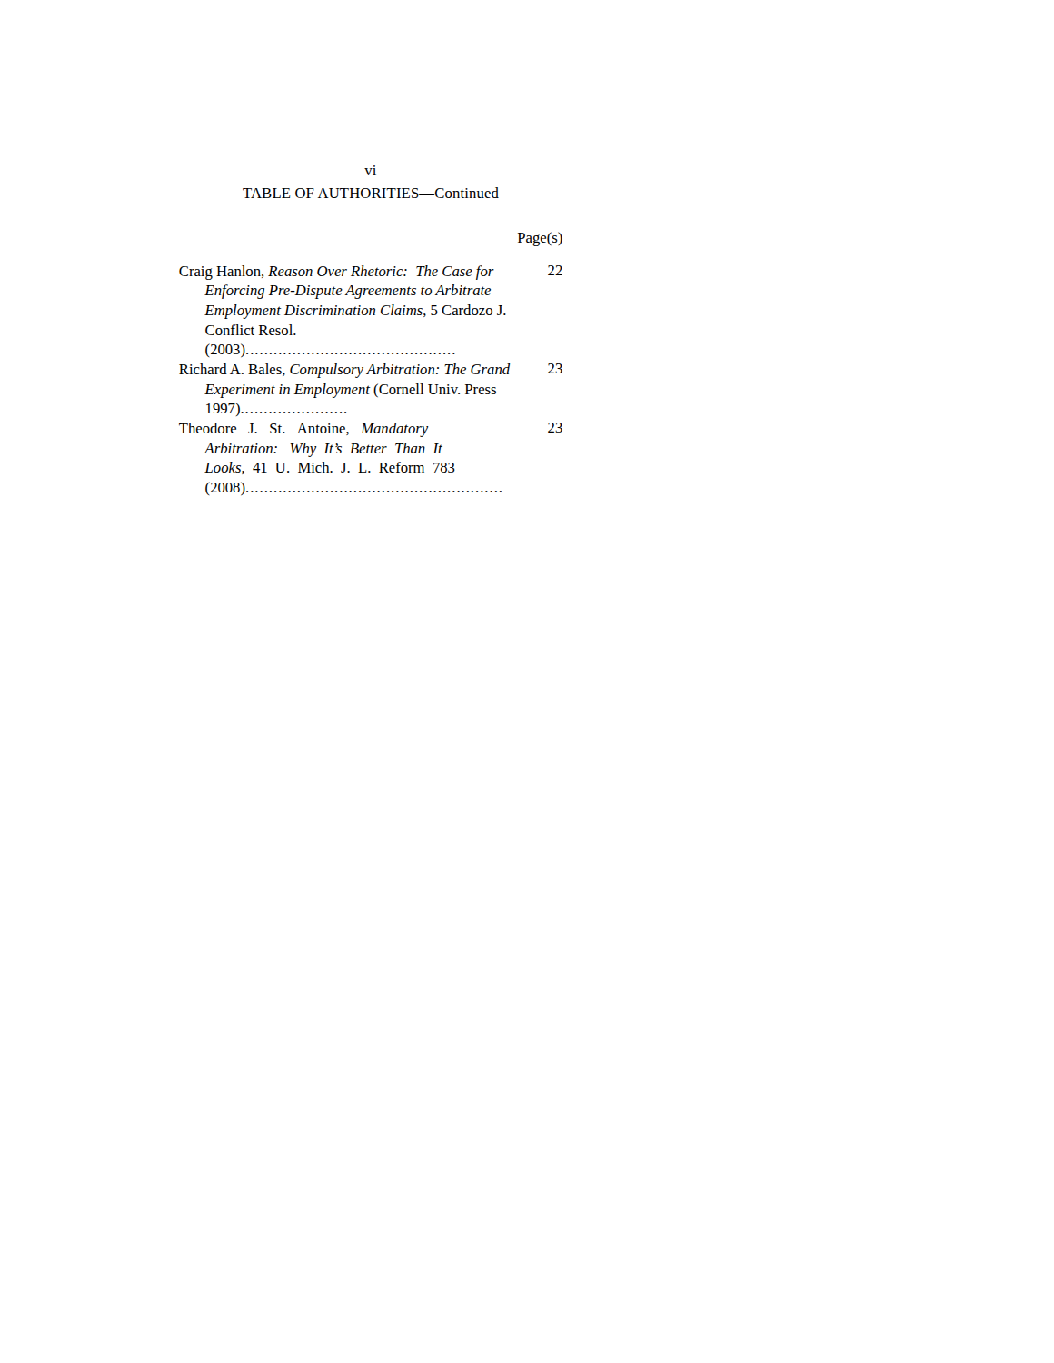vi
TABLE OF AUTHORITIES—Continued
Page(s)
| Craig Hanlon, Reason Over Rhetoric: The Case for Enforcing Pre-Dispute Agreements to Arbitrate Employment Discrimination Claims , 5 Cardozo J. Conflict Resol. (2003) ............................................. | 22 |
| Richard A. Bales, Compulsory Arbitration: The Grand Experiment in Employment (Cornell Univ. Press 1997) ....................... | 23 |
| Theodore J. St. Antoine, Mandatory Arbitration: Why It’s Better Than It Looks , 41 U. Mich. J. L. Reform 783 (2008) ....................................................... | 23 |